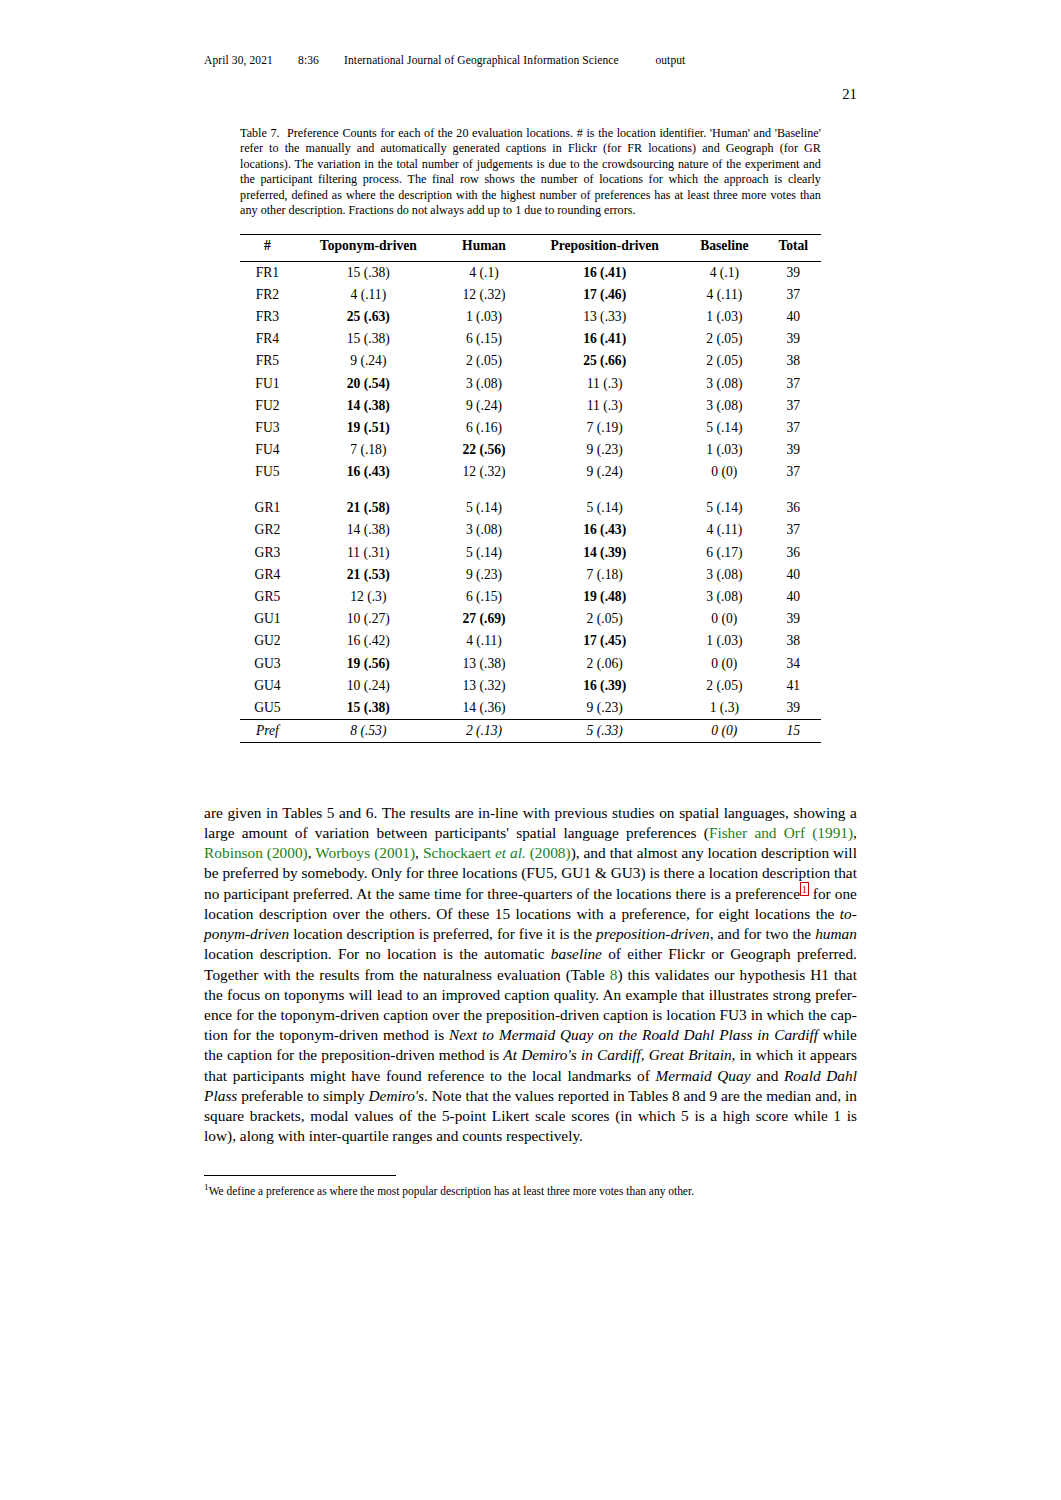April 30, 20218:36 International Journal of Geographical Information Science output
21
Table 7. Preference Counts for each of the 20 evaluation locations. # is the location identifier. 'Human' and 'Baseline' refer to the manually and automatically generated captions in Flickr (for FR locations) and Geograph (for GR locations). The variation in the total number of judgements is due to the crowdsourcing nature of the experiment and the participant filtering process. The final row shows the number of locations for which the approach is clearly preferred, defined as where the description with the highest number of preferences has at least three more votes than any other description. Fractions do not always add up to 1 due to rounding errors.
| # | Toponym-driven | Human | Preposition-driven | Baseline | Total |
| --- | --- | --- | --- | --- | --- |
| FR1 | 15 (.38) | 4 (.1) | 16 (.41) | 4 (.1) | 39 |
| FR2 | 4 (.11) | 12 (.32) | 17 (.46) | 4 (.11) | 37 |
| FR3 | 25 (.63) | 1 (.03) | 13 (.33) | 1 (.03) | 40 |
| FR4 | 15 (.38) | 6 (.15) | 16 (.41) | 2 (.05) | 39 |
| FR5 | 9 (.24) | 2 (.05) | 25 (.66) | 2 (.05) | 38 |
| FU1 | 20 (.54) | 3 (.08) | 11 (.3) | 3 (.08) | 37 |
| FU2 | 14 (.38) | 9 (.24) | 11 (.3) | 3 (.08) | 37 |
| FU3 | 19 (.51) | 6 (.16) | 7 (.19) | 5 (.14) | 37 |
| FU4 | 7 (.18) | 22 (.56) | 9 (.23) | 1 (.03) | 39 |
| FU5 | 16 (.43) | 12 (.32) | 9 (.24) | 0 (0) | 37 |
| GR1 | 21 (.58) | 5 (.14) | 5 (.14) | 5 (.14) | 36 |
| GR2 | 14 (.38) | 3 (.08) | 16 (.43) | 4 (.11) | 37 |
| GR3 | 11 (.31) | 5 (.14) | 14 (.39) | 6 (.17) | 36 |
| GR4 | 21 (.53) | 9 (.23) | 7 (.18) | 3 (.08) | 40 |
| GR5 | 12 (.3) | 6 (.15) | 19 (.48) | 3 (.08) | 40 |
| GU1 | 10 (.27) | 27 (.69) | 2 (.05) | 0 (0) | 39 |
| GU2 | 16 (.42) | 4 (.11) | 17 (.45) | 1 (.03) | 38 |
| GU3 | 19 (.56) | 13 (.38) | 2 (.06) | 0 (0) | 34 |
| GU4 | 10 (.24) | 13 (.32) | 16 (.39) | 2 (.05) | 41 |
| GU5 | 15 (.38) | 14 (.36) | 9 (.23) | 1 (.3) | 39 |
| Pref | 8 (.53) | 2 (.13) | 5 (.33) | 0 (0) | 15 |
are given in Tables 5 and 6. The results are in-line with previous studies on spatial languages, showing a large amount of variation between participants' spatial language preferences (Fisher and Orf (1991), Robinson (2000), Worboys (2001), Schockaert et al. (2008)), and that almost any location description will be preferred by somebody. Only for three locations (FU5, GU1 & GU3) is there a location description that no participant preferred. At the same time for three-quarters of the locations there is a preference1 for one location description over the others. Of these 15 locations with a preference, for eight locations the toponym-driven location description is preferred, for five it is the preposition-driven, and for two the human location description. For no location is the automatic baseline of either Flickr or Geograph preferred. Together with the results from the naturalness evaluation (Table 8) this validates our hypothesis H1 that the focus on toponyms will lead to an improved caption quality. An example that illustrates strong preference for the toponym-driven caption over the preposition-driven caption is location FU3 in which the caption for the toponym-driven method is Next to Mermaid Quay on the Roald Dahl Plass in Cardiff while the caption for the preposition-driven method is At Demiro's in Cardiff, Great Britain, in which it appears that participants might have found reference to the local landmarks of Mermaid Quay and Roald Dahl Plass preferable to simply Demiro's. Note that the values reported in Tables 8 and 9 are the median and, in square brackets, modal values of the 5-point Likert scale scores (in which 5 is a high score while 1 is low), along with inter-quartile ranges and counts respectively.
1We define a preference as where the most popular description has at least three more votes than any other.